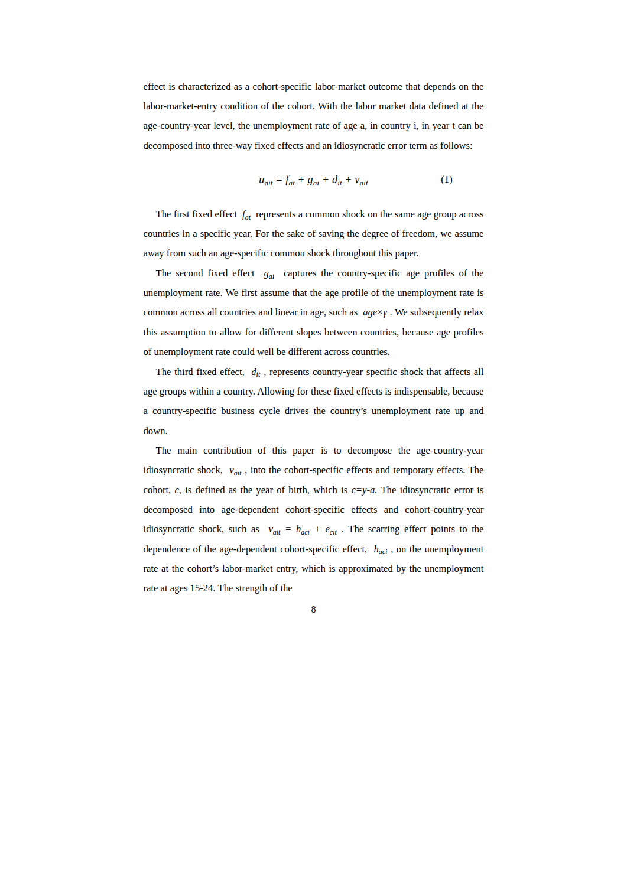effect is characterized as a cohort-specific labor-market outcome that depends on the labor-market-entry condition of the cohort. With the labor market data defined at the age-country-year level, the unemployment rate of age a, in country i, in year t can be decomposed into three-way fixed effects and an idiosyncratic error term as follows:
uait = fat + gai + dit + vait (1)
The first fixed effect fat represents a common shock on the same age group across countries in a specific year. For the sake of saving the degree of freedom, we assume away from such an age-specific common shock throughout this paper.
The second fixed effect gai captures the country-specific age profiles of the unemployment rate. We first assume that the age profile of the unemployment rate is common across all countries and linear in age, such as age×γ . We subsequently relax this assumption to allow for different slopes between countries, because age profiles of unemployment rate could well be different across countries.
The third fixed effect, dit , represents country-year specific shock that affects all age groups within a country. Allowing for these fixed effects is indispensable, because a country-specific business cycle drives the country’s unemployment rate up and down.
The main contribution of this paper is to decompose the age-country-year idiosyncratic shock, vait , into the cohort-specific effects and temporary effects. The cohort, c, is defined as the year of birth, which is c=y-a. The idiosyncratic error is decomposed into age-dependent cohort-specific effects and cohort-country-year idiosyncratic shock, such as vait = haci + ecit . The scarring effect points to the dependence of the age-dependent cohort-specific effect, haci , on the unemployment rate at the cohort’s labor-market entry, which is approximated by the unemployment rate at ages 15-24. The strength of the
8